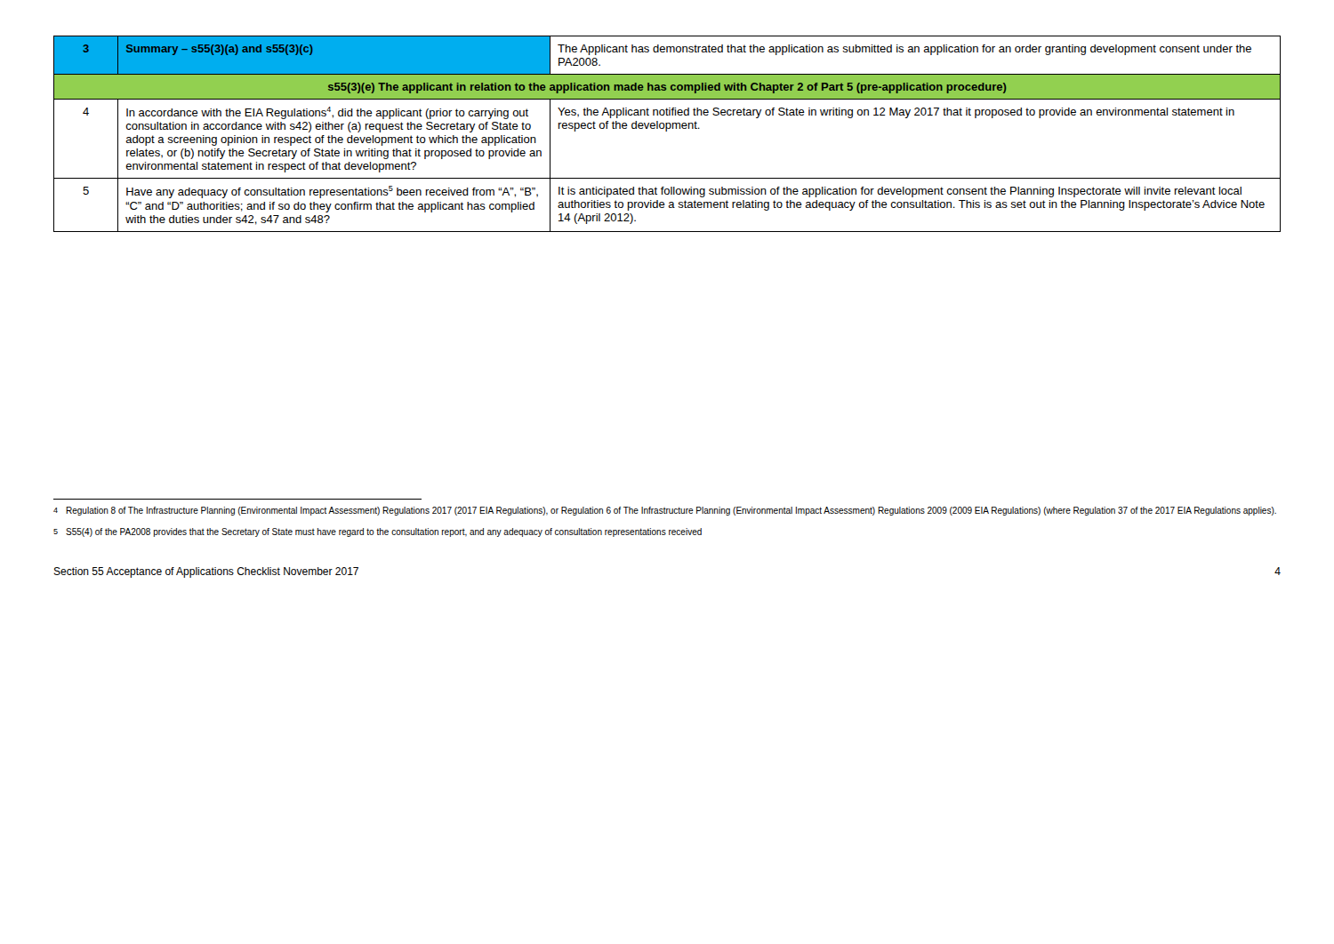| 3 | Summary – s55(3)(a) and s55(3)(c) | The Applicant has demonstrated that the application as submitted is an application for an order granting development consent under the PA2008. |
| s55(3)(e) The applicant in relation to the application made has complied with Chapter 2 of Part 5 (pre-application procedure) |
| 4 | In accordance with the EIA Regulations 4 , did the applicant (prior to carrying out consultation in accordance with s42) either (a) request the Secretary of State to adopt a screening opinion in respect of the development to which the application relates, or (b) notify the Secretary of State in writing that it proposed to provide an environmental statement in respect of that development? | Yes, the Applicant notified the Secretary of State in writing on 12 May 2017 that it proposed to provide an environmental statement in respect of the development. |
| 5 | Have any adequacy of consultation representations 5 been received from “A”, “B”, “C” and “D” authorities; and if so do they confirm that the applicant has complied with the duties under s42, s47 and s48? | It is anticipated that following submission of the application for development consent the Planning Inspectorate will invite relevant local authorities to provide a statement relating to the adequacy of the consultation. This is as set out in the Planning Inspectorate’s Advice Note 14 (April 2012). |
4Regulation 8 of The Infrastructure Planning (Environmental Impact Assessment) Regulations 2017 (2017 EIA Regulations), or Regulation 6 of The Infrastructure Planning (Environmental Impact Assessment) Regulations 2009 (2009 EIA Regulations) (where Regulation 37 of the 2017 EIA Regulations applies).
5S55(4) of the PA2008 provides that the Secretary of State must have regard to the consultation report, and any adequacy of consultation representations received
Section 55 Acceptance of Applications Checklist November 2017 4